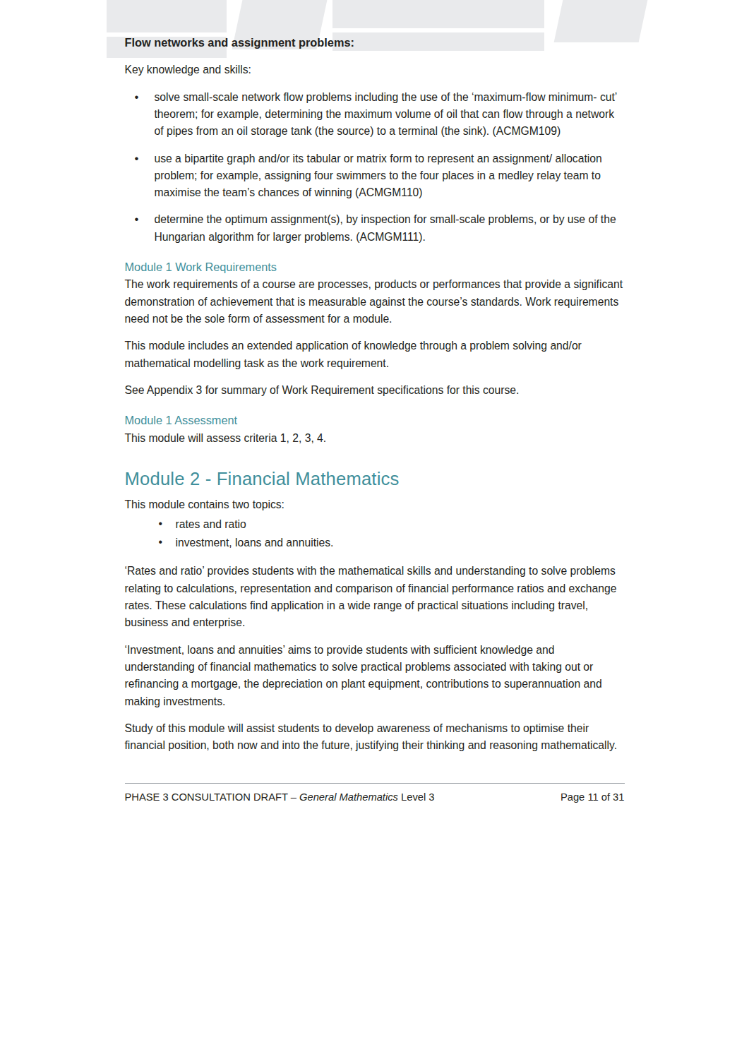Flow networks and assignment problems:
Key knowledge and skills:
solve small-scale network flow problems including the use of the ‘maximum-flow minimum- cut’ theorem; for example, determining the maximum volume of oil that can flow through a network of pipes from an oil storage tank (the source) to a terminal (the sink). (ACMGM109)
use a bipartite graph and/or its tabular or matrix form to represent an assignment/ allocation problem; for example, assigning four swimmers to the four places in a medley relay team to maximise the team’s chances of winning (ACMGM110)
determine the optimum assignment(s), by inspection for small-scale problems, or by use of the Hungarian algorithm for larger problems. (ACMGM111).
Module 1 Work Requirements
The work requirements of a course are processes, products or performances that provide a significant demonstration of achievement that is measurable against the course’s standards. Work requirements need not be the sole form of assessment for a module.
This module includes an extended application of knowledge through a problem solving and/or mathematical modelling task as the work requirement.
See Appendix 3 for summary of Work Requirement specifications for this course.
Module 1 Assessment
This module will assess criteria 1, 2, 3, 4.
Module 2 - Financial Mathematics
This module contains two topics:
rates and ratio
investment, loans and annuities.
‘Rates and ratio’ provides students with the mathematical skills and understanding to solve problems relating to calculations, representation and comparison of financial performance ratios and exchange rates. These calculations find application in a wide range of practical situations including travel, business and enterprise.
‘Investment, loans and annuities’ aims to provide students with sufficient knowledge and understanding of financial mathematics to solve practical problems associated with taking out or refinancing a mortgage, the depreciation on plant equipment, contributions to superannuation and making investments.
Study of this module will assist students to develop awareness of mechanisms to optimise their financial position, both now and into the future, justifying their thinking and reasoning mathematically.
PHASE 3 CONSULTATION DRAFT – General Mathematics Level 3
Page 11 of 31